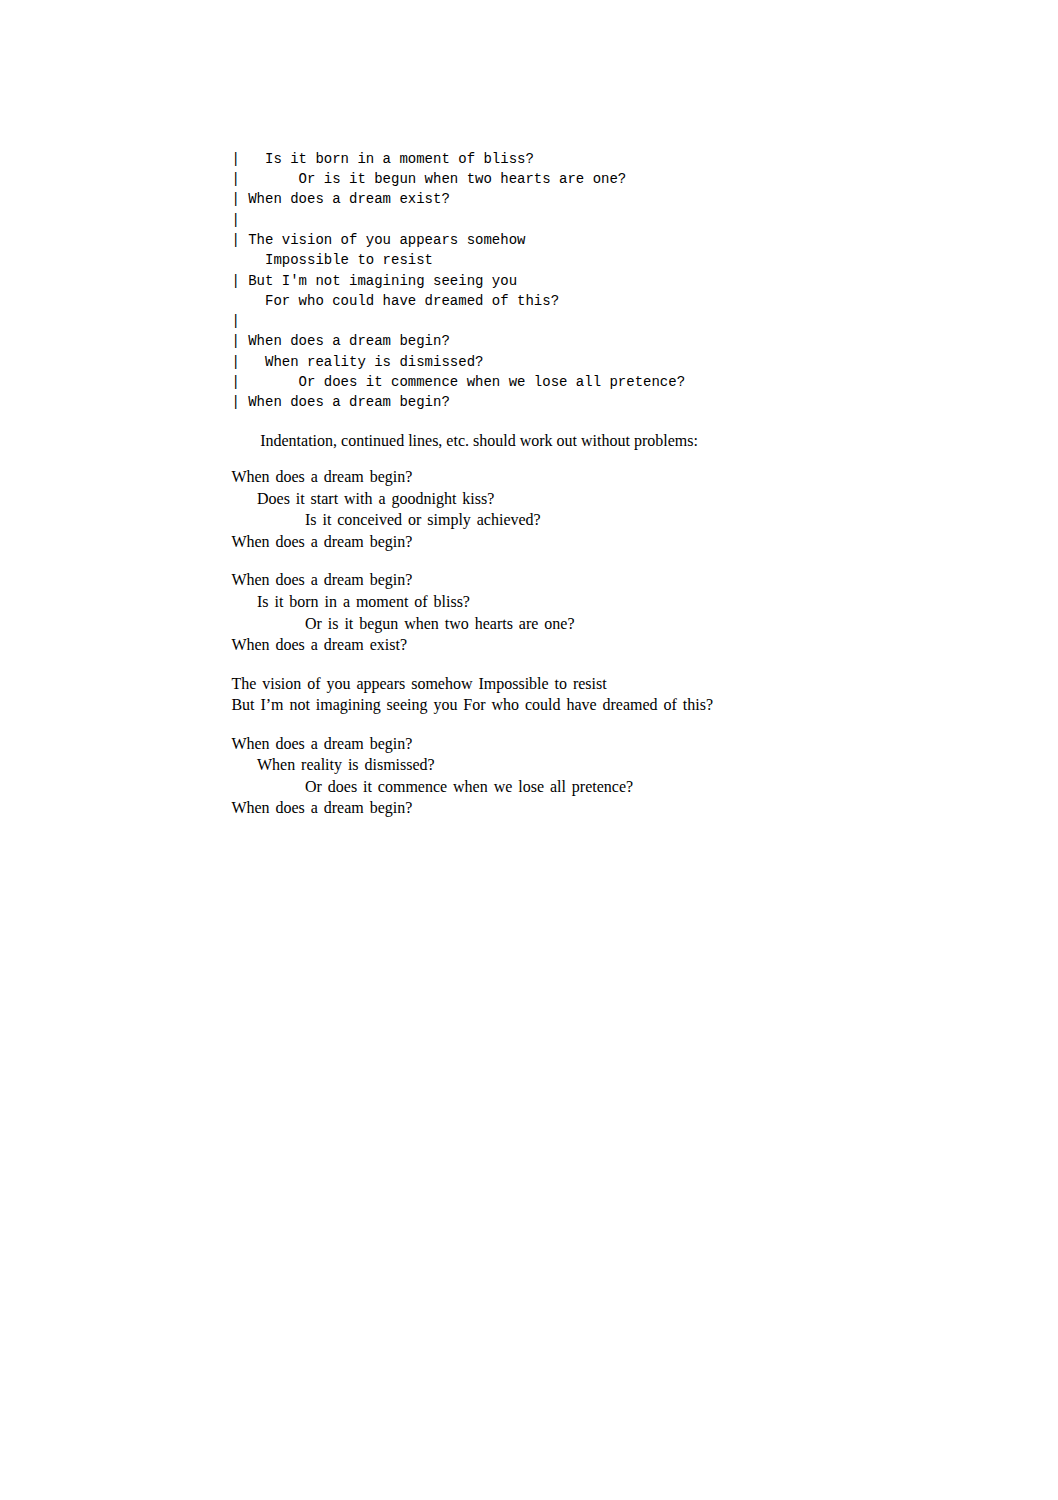|   Is it born in a moment of bliss?
|       Or is it begun when two hearts are one?
| When does a dream exist?
|
| The vision of you appears somehow
    Impossible to resist
| But I'm not imagining seeing you
    For who could have dreamed of this?
|
| When does a dream begin?
|   When reality is dismissed?
|       Or does it commence when we lose all pretence?
| When does a dream begin?
Indentation, continued lines, etc. should work out without problems:
When does a dream begin?
Does it start with a goodnight kiss?
Is it conceived or simply achieved?
When does a dream begin?
When does a dream begin?
Is it born in a moment of bliss?
Or is it begun when two hearts are one?
When does a dream exist?
The vision of you appears somehow Impossible to resist
But I’m not imagining seeing you For who could have dreamed of this?
When does a dream begin?
When reality is dismissed?
Or does it commence when we lose all pretence?
When does a dream begin?